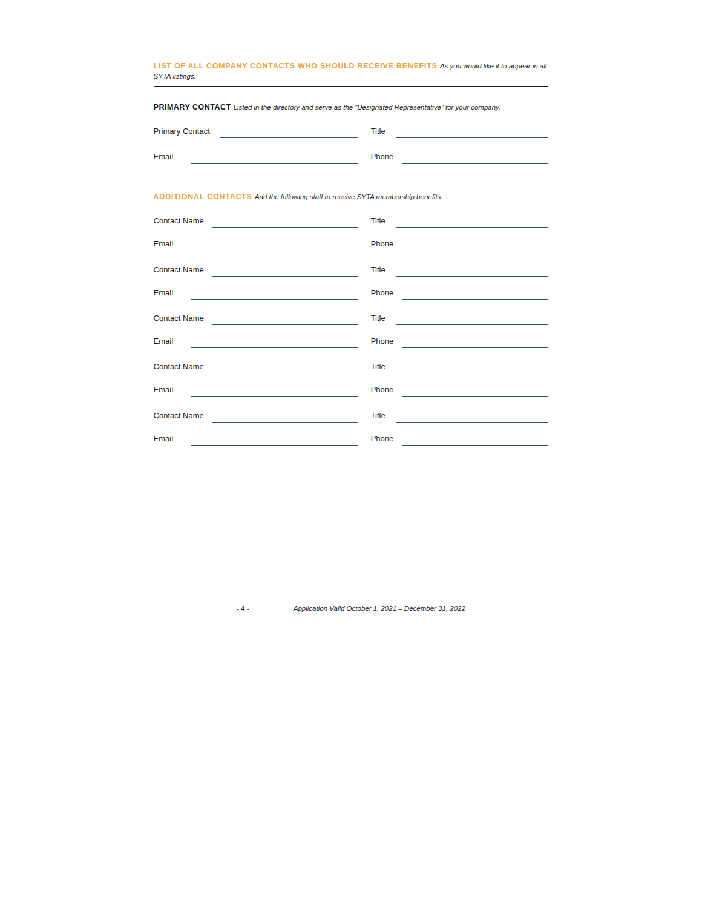List of all company contacts who should receive benefits As you would like it to appear in all SYTA listings.
Primary Contact Listed in the directory and serve as the “Designated Representative” for your company.
Primary Contact
Title
Email
Phone
Additional Contacts Add the following staff to receive SYTA membership benefits.
Contact Name
Title
Email
Phone
Contact Name
Title
Email
Phone
Contact Name
Title
Email
Phone
Contact Name
Title
Email
Phone
Contact Name
Title
Email
Phone
- 4 - Application Valid October 1, 2021 – December 31, 2022